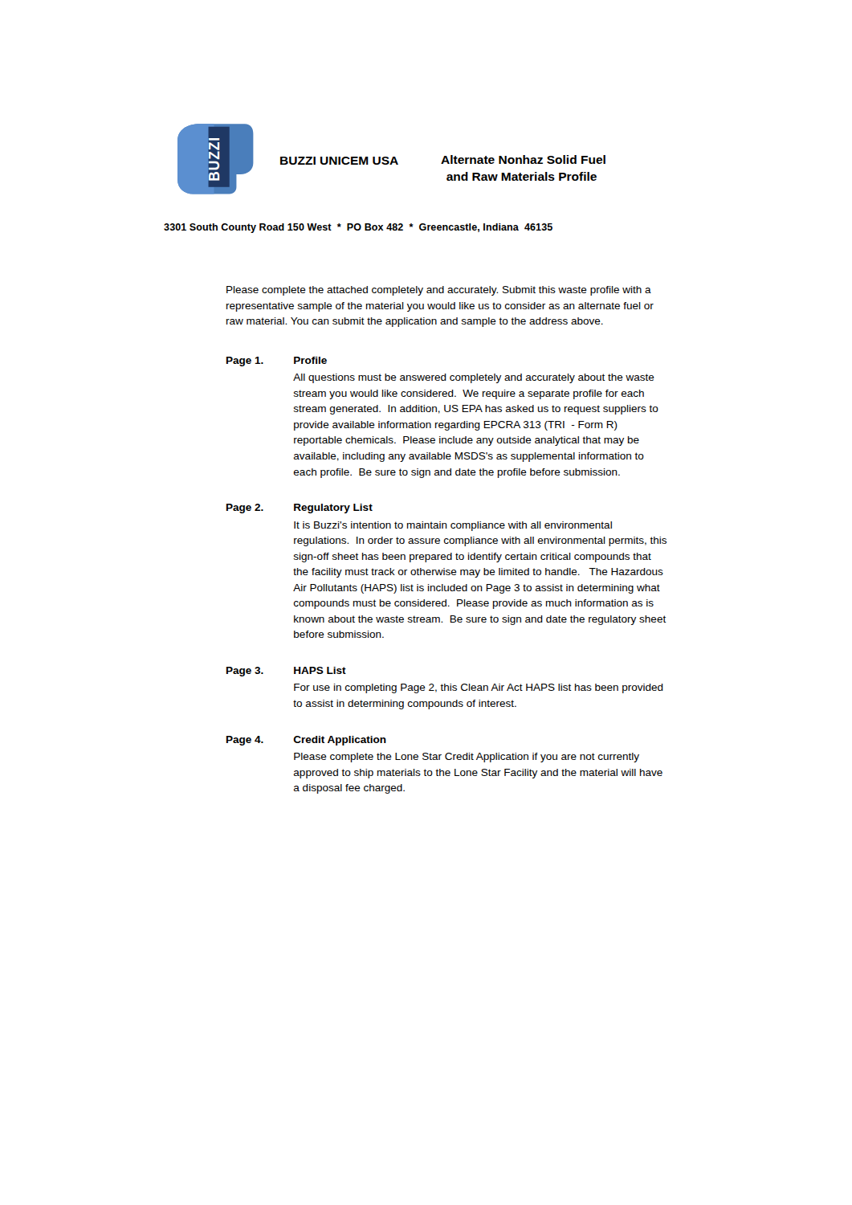BUZZI
BUZZI UNICEM USA
Alternate Nonhaz Solid Fuel and Raw Materials Profile
3301 South County Road 150 West * PO Box 482 * Greencastle, Indiana 46135
Please complete the attached completely and accurately. Submit this waste profile with a representative sample of the material you would like us to consider as an alternate fuel or raw material. You can submit the application and sample to the address above.
Page 1. Profile
All questions must be answered completely and accurately about the waste stream you would like considered. We require a separate profile for each stream generated. In addition, US EPA has asked us to request suppliers to provide available information regarding EPCRA 313 (TRI - Form R) reportable chemicals. Please include any outside analytical that may be available, including any available MSDS's as supplemental information to each profile. Be sure to sign and date the profile before submission.
Page 2. Regulatory List
It is Buzzi's intention to maintain compliance with all environmental regulations. In order to assure compliance with all environmental permits, this sign-off sheet has been prepared to identify certain critical compounds that the facility must track or otherwise may be limited to handle. The Hazardous Air Pollutants (HAPS) list is included on Page 3 to assist in determining what compounds must be considered. Please provide as much information as is known about the waste stream. Be sure to sign and date the regulatory sheet before submission.
Page 3. HAPS List
For use in completing Page 2, this Clean Air Act HAPS list has been provided to assist in determining compounds of interest.
Page 4. Credit Application
Please complete the Lone Star Credit Application if you are not currently approved to ship materials to the Lone Star Facility and the material will have a disposal fee charged.